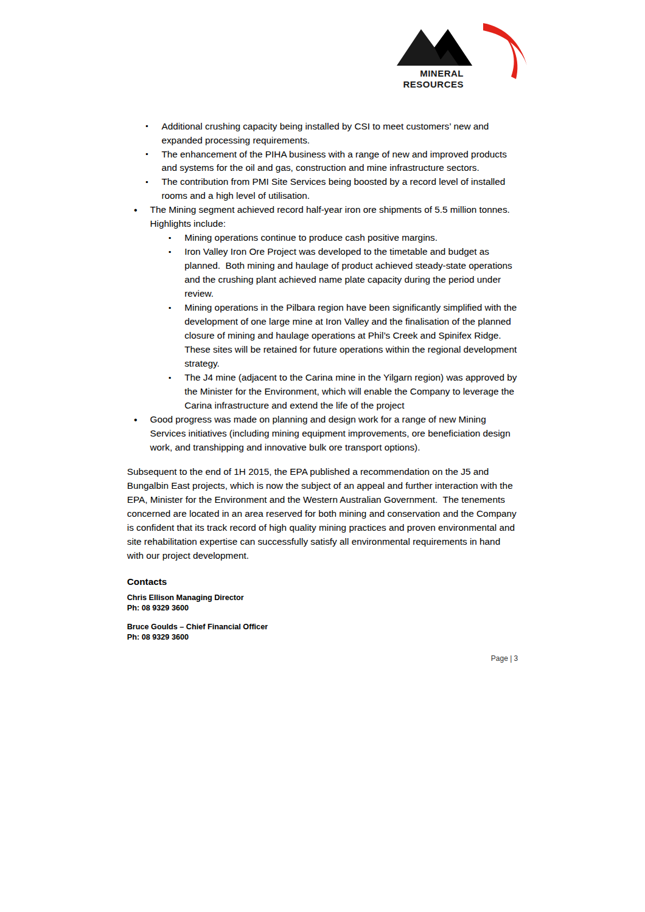MINERAL RESOURCES
Additional crushing capacity being installed by CSI to meet customers’ new and expanded processing requirements.
The enhancement of the PIHA business with a range of new and improved products and systems for the oil and gas, construction and mine infrastructure sectors.
The contribution from PMI Site Services being boosted by a record level of installed rooms and a high level of utilisation.
The Mining segment achieved record half-year iron ore shipments of 5.5 million tonnes. Highlights include:
Mining operations continue to produce cash positive margins.
Iron Valley Iron Ore Project was developed to the timetable and budget as planned. Both mining and haulage of product achieved steady-state operations and the crushing plant achieved name plate capacity during the period under review.
Mining operations in the Pilbara region have been significantly simplified with the development of one large mine at Iron Valley and the finalisation of the planned closure of mining and haulage operations at Phil’s Creek and Spinifex Ridge. These sites will be retained for future operations within the regional development strategy.
The J4 mine (adjacent to the Carina mine in the Yilgarn region) was approved by the Minister for the Environment, which will enable the Company to leverage the Carina infrastructure and extend the life of the project
Good progress was made on planning and design work for a range of new Mining Services initiatives (including mining equipment improvements, ore beneficiation design work, and transhipping and innovative bulk ore transport options).
Subsequent to the end of 1H 2015, the EPA published a recommendation on the J5 and Bungalbin East projects, which is now the subject of an appeal and further interaction with the EPA, Minister for the Environment and the Western Australian Government. The tenements concerned are located in an area reserved for both mining and conservation and the Company is confident that its track record of high quality mining practices and proven environmental and site rehabilitation expertise can successfully satisfy all environmental requirements in hand with our project development.
Contacts
Chris Ellison Managing Director
Ph: 08 9329 3600
Bruce Goulds – Chief Financial Officer
Ph: 08 9329 3600
Page | 3